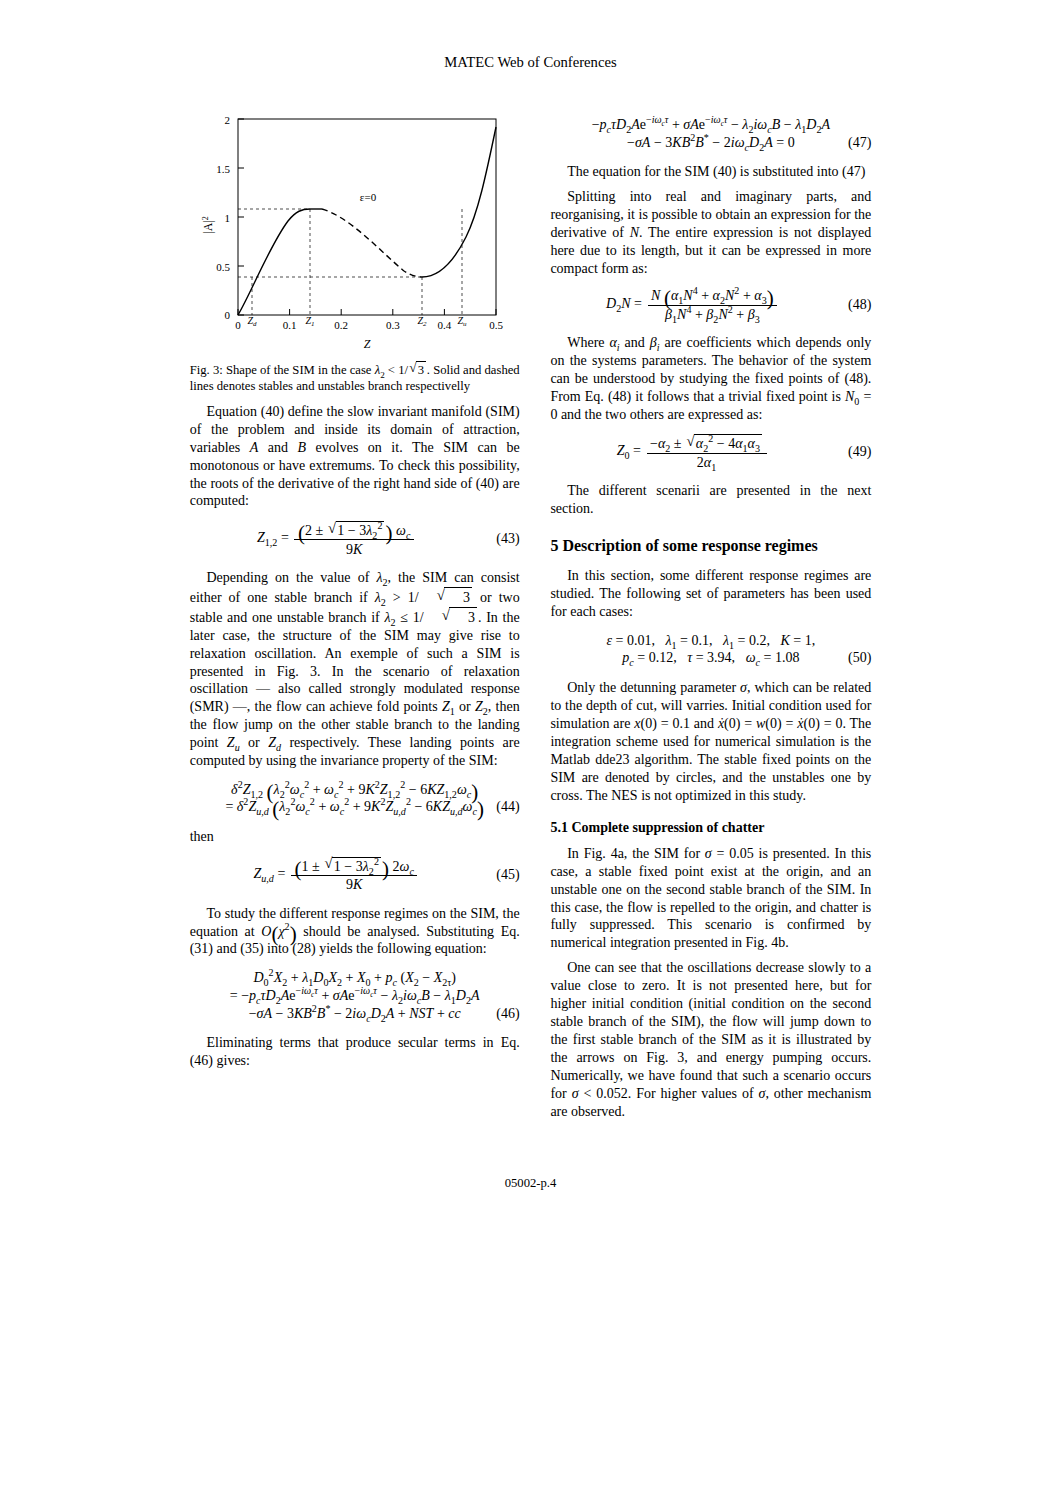MATEC Web of Conferences
2 1.5 1 0.5 0 |A|2 0 0.1 0.2 0.3 0.4 0.5 Z ε=0 Zd Z1 Z2 Zu
Fig. 3: Shape of the SIM in the case λ2 < 1/3. Solid and dashed lines denotes stables and unstables branch respectivelly
Equation (40) define the slow invariant manifold (SIM) of the problem and inside its domain of attraction, variables A and B evolves on it. The SIM can be monotonous or have extremums. To check this possibility, the roots of the derivative of the right hand side of (40) are computed:
Z1,2 = (2 ± 1 − 3λ22) ωc 9K
(43)
Depending on the value of λ2, the SIM can consist either of one stable branch if λ2 > 1/3 or two stable and one unstable branch if λ2 ≤ 1/3. In the later case, the structure of the SIM may give rise to relaxation oscillation. An exemple of such a SIM is presented in Fig. 3. In the scenario of relaxation oscillation — also called strongly modulated response (SMR) —, the flow can achieve fold points Z1 or Z2, then the flow jump on the other stable branch to the landing point Zu or Zd respectively. These landing points are computed by using the invariance property of the SIM:
δ2Z1,2 (λ22ωc2 + ωc2 + 9K2Z1,22 − 6KZ1,2ωc) = δ2Zu,d (λ22ωc2 + ωc2 + 9K2Zu,d2 − 6KZu,d ωc)(44)
then
Zu,d = (1 ± 1 − 3λ22) 2ωc 9K
(45)
To study the different response regimes on the SIM, the equation at O(χ2) should be analysed. Substituting Eq. (31) and (35) into (28) yields the following equation:
D02X2 + λ1D0X2 + X0 + pc (X2 − X2τ) = −pc τD2Ae−iωcτ + σAe−iωcτ − λ2iωcB − λ1D2A −σA − 3KB2B* − 2iωcD2A + NST + cc(46)
Eliminating terms that produce secular terms in Eq. (46) gives:
−pc τD2Ae−iωcτ + σAe−iωcτ − λ2iωcB − λ1D2A −σA − 3KB2B* − 2iωcD2A = 0(47)
The equation for the SIM (40) is substituted into (47)
Splitting into real and imaginary parts, and reorganising, it is possible to obtain an expression for the derivative of N. The entire expression is not displayed here due to its length, but it can be expressed in more compact form as:
D2N = N (α1N4 + α2N2 + α3) β1N4 + β2N2 + β3
(48)
Where αi and βi are coefficients which depends only on the systems parameters. The behavior of the system can be understood by studying the fixed points of (48). From Eq. (48) it follows that a trivial fixed point is N0 = 0 and the two others are expressed as:
Z0 = −α2 ± α22 − 4α1α32α1
(49)
The different scenarii are presented in the next section.
5 Description of some response regimes
In this section, some different response regimes are studied. The following set of parameters has been used for each cases:
ε = 0.01, λ1 = 0.1, λ1 = 0.2, K = 1, pc = 0.12, τ = 3.94, ωc = 1.08(50)
Only the detunning parameter σ, which can be related to the depth of cut, will varries. Initial condition used for simulation are x(0) = 0.1 and ẋ(0) = w(0) = ẋ(0) = 0. The integration scheme used for numerical simulation is the Matlab dde23 algorithm. The stable fixed points on the SIM are denoted by circles, and the unstables one by cross. The NES is not optimized in this study.
5.1 Complete suppression of chatter
In Fig. 4a, the SIM for σ = 0.05 is presented. In this case, a stable fixed point exist at the origin, and an unstable one on the second stable branch of the SIM. In this case, the flow is repelled to the origin, and chatter is fully suppressed. This scenario is confirmed by numerical integration presented in Fig. 4b.
One can see that the oscillations decrease slowly to a value close to zero. It is not presented here, but for higher initial condition (initial condition on the second stable branch of the SIM), the flow will jump down to the first stable branch of the SIM as it is illustrated by the arrows on Fig. 3, and energy pumping occurs. Numerically, we have found that such a scenario occurs for σ < 0.052. For higher values of σ, other mechanism are observed.
05002-p.4